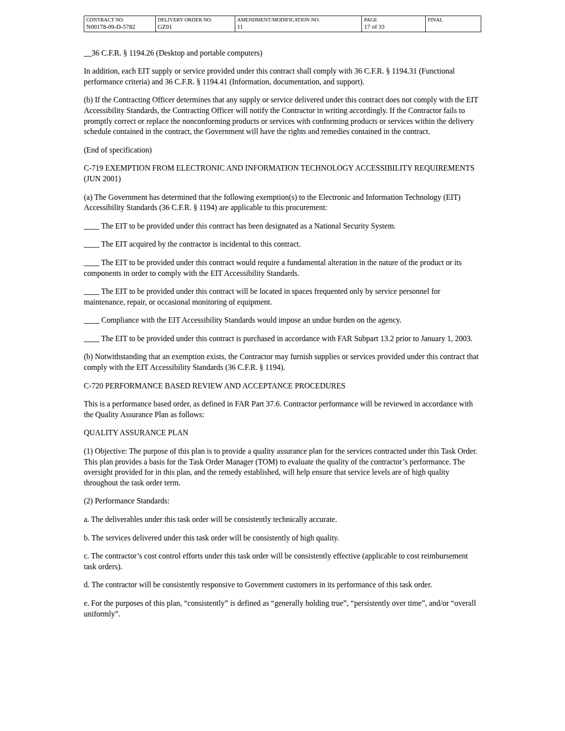| CONTRACT NO. N00178-09-D-5782 | DELIVERY ORDER NO. GZ01 | AMENDMENT/MODIFICATION NO. 11 | PAGE 17 of 33 | FINAL |
__36 C.F.R. § 1194.26 (Desktop and portable computers)
In addition, each EIT supply or service provided under this contract shall comply with 36 C.F.R. § 1194.31 (Functional performance criteria) and 36 C.F.R. § 1194.41 (Information, documentation, and support).
(b) If the Contracting Officer determines that any supply or service delivered under this contract does not comply with the EIT Accessibility Standards, the Contracting Officer will notify the Contractor in writing accordingly. If the Contractor fails to promptly correct or replace the nonconforming products or services with conforming products or services within the delivery schedule contained in the contract, the Government will have the rights and remedies contained in the contract.
(End of specification)
C-719 EXEMPTION FROM ELECTRONIC AND INFORMATION TECHNOLOGY ACCESSIBILITY REQUIREMENTS (JUN 2001)
(a) The Government has determined that the following exemption(s) to the Electronic and Information Technology (EIT) Accessibility Standards (36 C.F.R. § 1194) are applicable to this procurement:
____ The EIT to be provided under this contract has been designated as a National Security System.
____ The EIT acquired by the contractor is incidental to this contract.
____ The EIT to be provided under this contract would require a fundamental alteration in the nature of the product or its components in order to comply with the EIT Accessibility Standards.
____ The EIT to be provided under this contract will be located in spaces frequented only by service personnel for maintenance, repair, or occasional monitoring of equipment.
____ Compliance with the EIT Accessibility Standards would impose an undue burden on the agency.
____ The EIT to be provided under this contract is purchased in accordance with FAR Subpart 13.2 prior to January 1, 2003.
(b) Notwithstanding that an exemption exists, the Contractor may furnish supplies or services provided under this contract that comply with the EIT Accessibility Standards (36 C.F.R. § 1194).
C-720 PERFORMANCE BASED REVIEW AND ACCEPTANCE PROCEDURES
This is a performance based order, as defined in FAR Part 37.6. Contractor performance will be reviewed in accordance with the Quality Assurance Plan as follows:
QUALITY ASSURANCE PLAN
(1) Objective: The purpose of this plan is to provide a quality assurance plan for the services contracted under this Task Order. This plan provides a basis for the Task Order Manager (TOM) to evaluate the quality of the contractor’s performance. The oversight provided for in this plan, and the remedy established, will help ensure that service levels are of high quality throughout the task order term.
(2) Performance Standards:
a. The deliverables under this task order will be consistently technically accurate.
b. The services delivered under this task order will be consistently of high quality.
c. The contractor’s cost control efforts under this task order will be consistently effective (applicable to cost reimbursement task orders).
d. The contractor will be consistently responsive to Government customers in its performance of this task order.
e. For the purposes of this plan, “consistently” is defined as “generally holding true”, “persistently over time”, and/or “overall uniformly”.